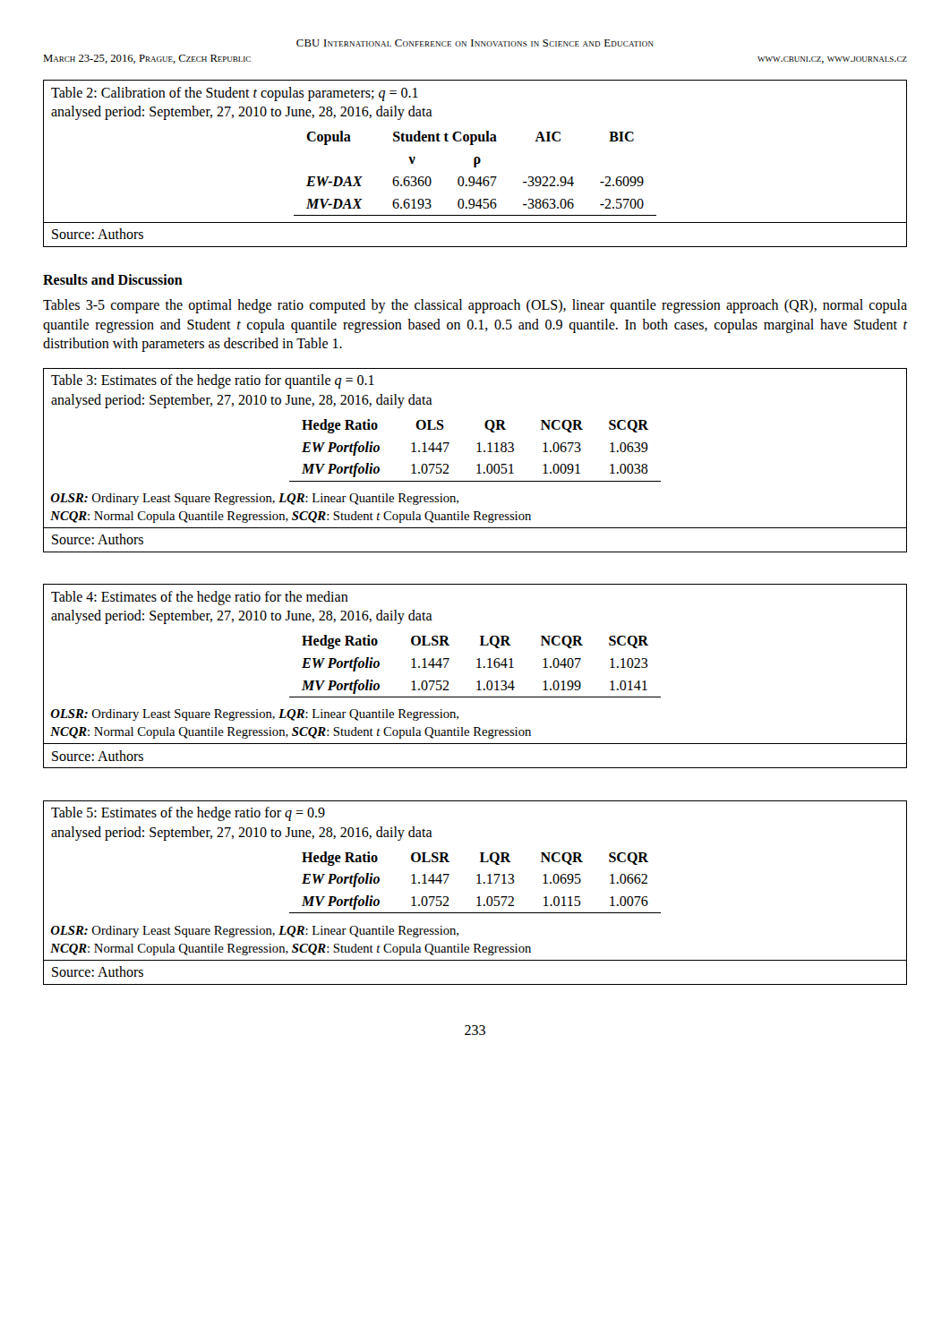CBU International Conference on Innovations in Science and Education
March 23-25, 2016, Prague, Czech Republic www.cbuni.cz, www.journals.cz
| Table 2: Calibration of the Student t copulas parameters; q = 0.1 analysed period: September, 27, 2010 to June, 28, 2016, daily data / Copula / Student t Copula / AIC / BIC / / --- / --- / --- / --- / / / ν / ρ / / / / EW-DAX / 6.6360 / 0.9467 / -3922.94 / -2.6099 / / MV-DAX / 6.6193 / 0.9456 / -3863.06 / -2.5700 / |
| Source: Authors |
Results and Discussion
Tables 3-5 compare the optimal hedge ratio computed by the classical approach (OLS), linear quantile regression approach (QR), normal copula quantile regression and Student t copula quantile regression based on 0.1, 0.5 and 0.9 quantile. In both cases, copulas marginal have Student t distribution with parameters as described in Table 1.
| Table 3: Estimates of the hedge ratio for quantile q = 0.1 analysed period: September, 27, 2010 to June, 28, 2016, daily data / Hedge Ratio / OLS / QR / NCQR / SCQR / / --- / --- / --- / --- / --- / / EW Portfolio / 1.1447 / 1.1183 / 1.0673 / 1.0639 / / MV Portfolio / 1.0752 / 1.0051 / 1.0091 / 1.0038 / |
| OLSR: Ordinary Least Square Regression, LQR : Linear Quantile Regression, NCQR : Normal Copula Quantile Regression, SCQR : Student t Copula Quantile Regression |
| Source: Authors |
| Table 4: Estimates of the hedge ratio for the median analysed period: September, 27, 2010 to June, 28, 2016, daily data / Hedge Ratio / OLSR / LQR / NCQR / SCQR / / --- / --- / --- / --- / --- / / EW Portfolio / 1.1447 / 1.1641 / 1.0407 / 1.1023 / / MV Portfolio / 1.0752 / 1.0134 / 1.0199 / 1.0141 / |
| OLSR: Ordinary Least Square Regression, LQR : Linear Quantile Regression, NCQR : Normal Copula Quantile Regression, SCQR : Student t Copula Quantile Regression |
| Source: Authors |
| Table 5: Estimates of the hedge ratio for q = 0.9 analysed period: September, 27, 2010 to June, 28, 2016, daily data / Hedge Ratio / OLSR / LQR / NCQR / SCQR / / --- / --- / --- / --- / --- / / EW Portfolio / 1.1447 / 1.1713 / 1.0695 / 1.0662 / / MV Portfolio / 1.0752 / 1.0572 / 1.0115 / 1.0076 / |
| OLSR: Ordinary Least Square Regression, LQR : Linear Quantile Regression, NCQR : Normal Copula Quantile Regression, SCQR : Student t Copula Quantile Regression |
| Source: Authors |
233